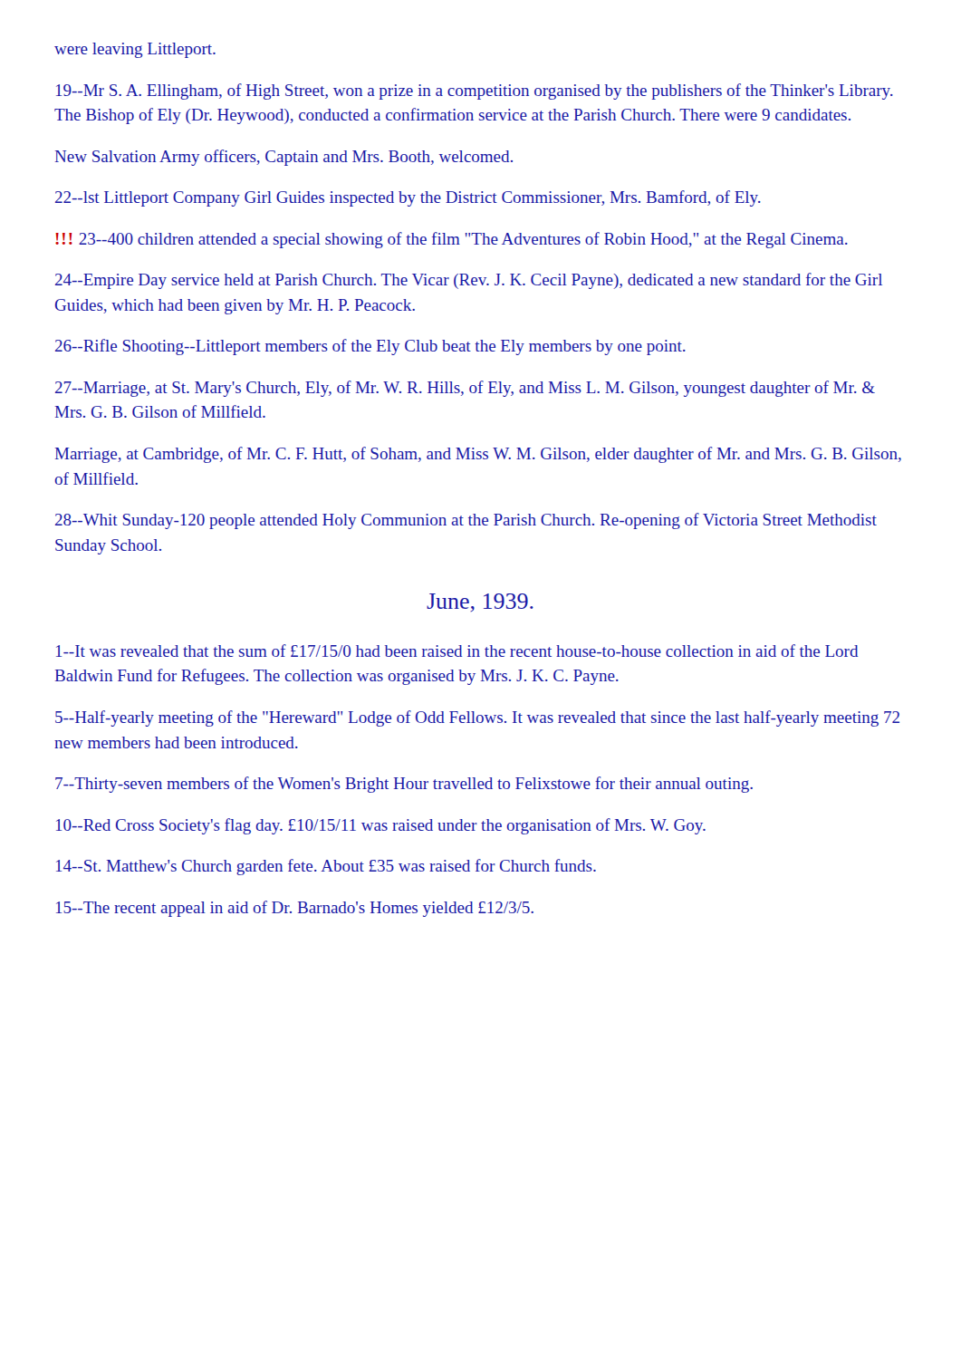were leaving Littleport.
19--Mr S. A. Ellingham, of High Street, won a prize in a competition organised by the publishers of the Thinker's Library. The Bishop of Ely (Dr. Heywood), conducted a confirmation service at the Parish Church. There were 9 candidates.
New Salvation Army officers, Captain and Mrs. Booth, welcomed.
22--lst Littleport Company Girl Guides inspected by the District Commissioner, Mrs. Bamford, of Ely.
!!! 23--400 children attended a special showing of the film "The Adventures of Robin Hood," at the Regal Cinema.
24--Empire Day service held at Parish Church. The Vicar (Rev. J. K. Cecil Payne), dedicated a new standard for the Girl Guides, which had been given by Mr. H. P. Peacock.
26--Rifle Shooting--Littleport members of the Ely Club beat the Ely members by one point.
27--Marriage, at St. Mary's Church, Ely, of Mr. W. R. Hills, of Ely, and Miss L. M. Gilson, youngest daughter of Mr. & Mrs. G. B. Gilson of Millfield.
Marriage, at Cambridge, of Mr. C. F. Hutt, of Soham, and Miss W. M. Gilson, elder daughter of Mr. and Mrs. G. B. Gilson, of Millfield.
28--Whit Sunday-120 people attended Holy Communion at the Parish Church. Re-opening of Victoria Street Methodist Sunday School.
June, 1939.
1--It was revealed that the sum of £17/15/0 had been raised in the recent house-to-house collection in aid of the Lord Baldwin Fund for Refugees. The collection was organised by Mrs. J. K. C. Payne.
5--Half-yearly meeting of the "Hereward" Lodge of Odd Fellows. It was revealed that since the last half-yearly meeting 72 new members had been introduced.
7--Thirty-seven members of the Women's Bright Hour travelled to Felixstowe for their annual outing.
10--Red Cross Society's flag day. £10/15/11 was raised under the organisation of Mrs. W. Goy.
14--St. Matthew's Church garden fete. About £35 was raised for Church funds.
15--The recent appeal in aid of Dr. Barnado's Homes yielded £12/3/5.